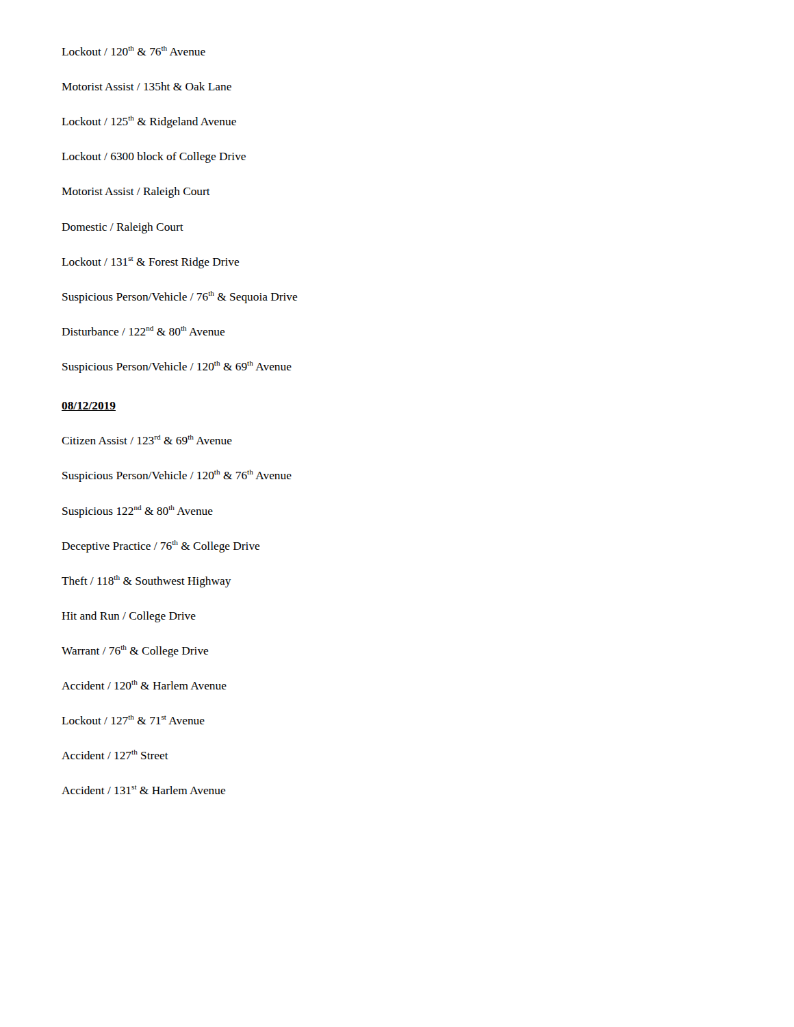Lockout / 120th & 76th Avenue
Motorist Assist / 135ht & Oak Lane
Lockout / 125th & Ridgeland Avenue
Lockout / 6300 block of College Drive
Motorist Assist / Raleigh Court
Domestic / Raleigh Court
Lockout / 131st & Forest Ridge Drive
Suspicious Person/Vehicle / 76th & Sequoia Drive
Disturbance / 122nd & 80th Avenue
Suspicious Person/Vehicle / 120th & 69th Avenue
08/12/2019
Citizen Assist / 123rd & 69th Avenue
Suspicious Person/Vehicle / 120th & 76th Avenue
Suspicious 122nd & 80th Avenue
Deceptive Practice / 76th & College Drive
Theft / 118th & Southwest Highway
Hit and Run / College Drive
Warrant / 76th & College Drive
Accident / 120th & Harlem Avenue
Lockout / 127th & 71st Avenue
Accident / 127th Street
Accident / 131st & Harlem Avenue